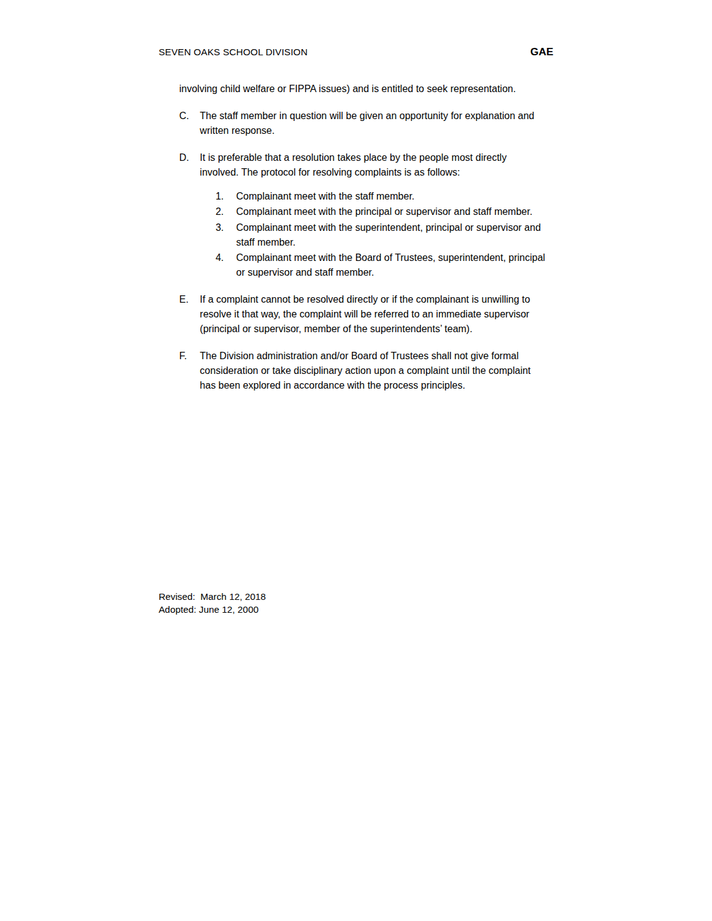SEVEN OAKS SCHOOL DIVISION
GAE
involving child welfare or FIPPA issues) and is entitled to seek representation.
C. The staff member in question will be given an opportunity for explanation and written response.
D. It is preferable that a resolution takes place by the people most directly involved. The protocol for resolving complaints is as follows:
1. Complainant meet with the staff member.
2. Complainant meet with the principal or supervisor and staff member.
3. Complainant meet with the superintendent, principal or supervisor and staff member.
4. Complainant meet with the Board of Trustees, superintendent, principal or supervisor and staff member.
E. If a complaint cannot be resolved directly or if the complainant is unwilling to resolve it that way, the complaint will be referred to an immediate supervisor (principal or supervisor, member of the superintendents’ team).
F. The Division administration and/or Board of Trustees shall not give formal consideration or take disciplinary action upon a complaint until the complaint has been explored in accordance with the process principles.
Revised: March 12, 2018
Adopted: June 12, 2000